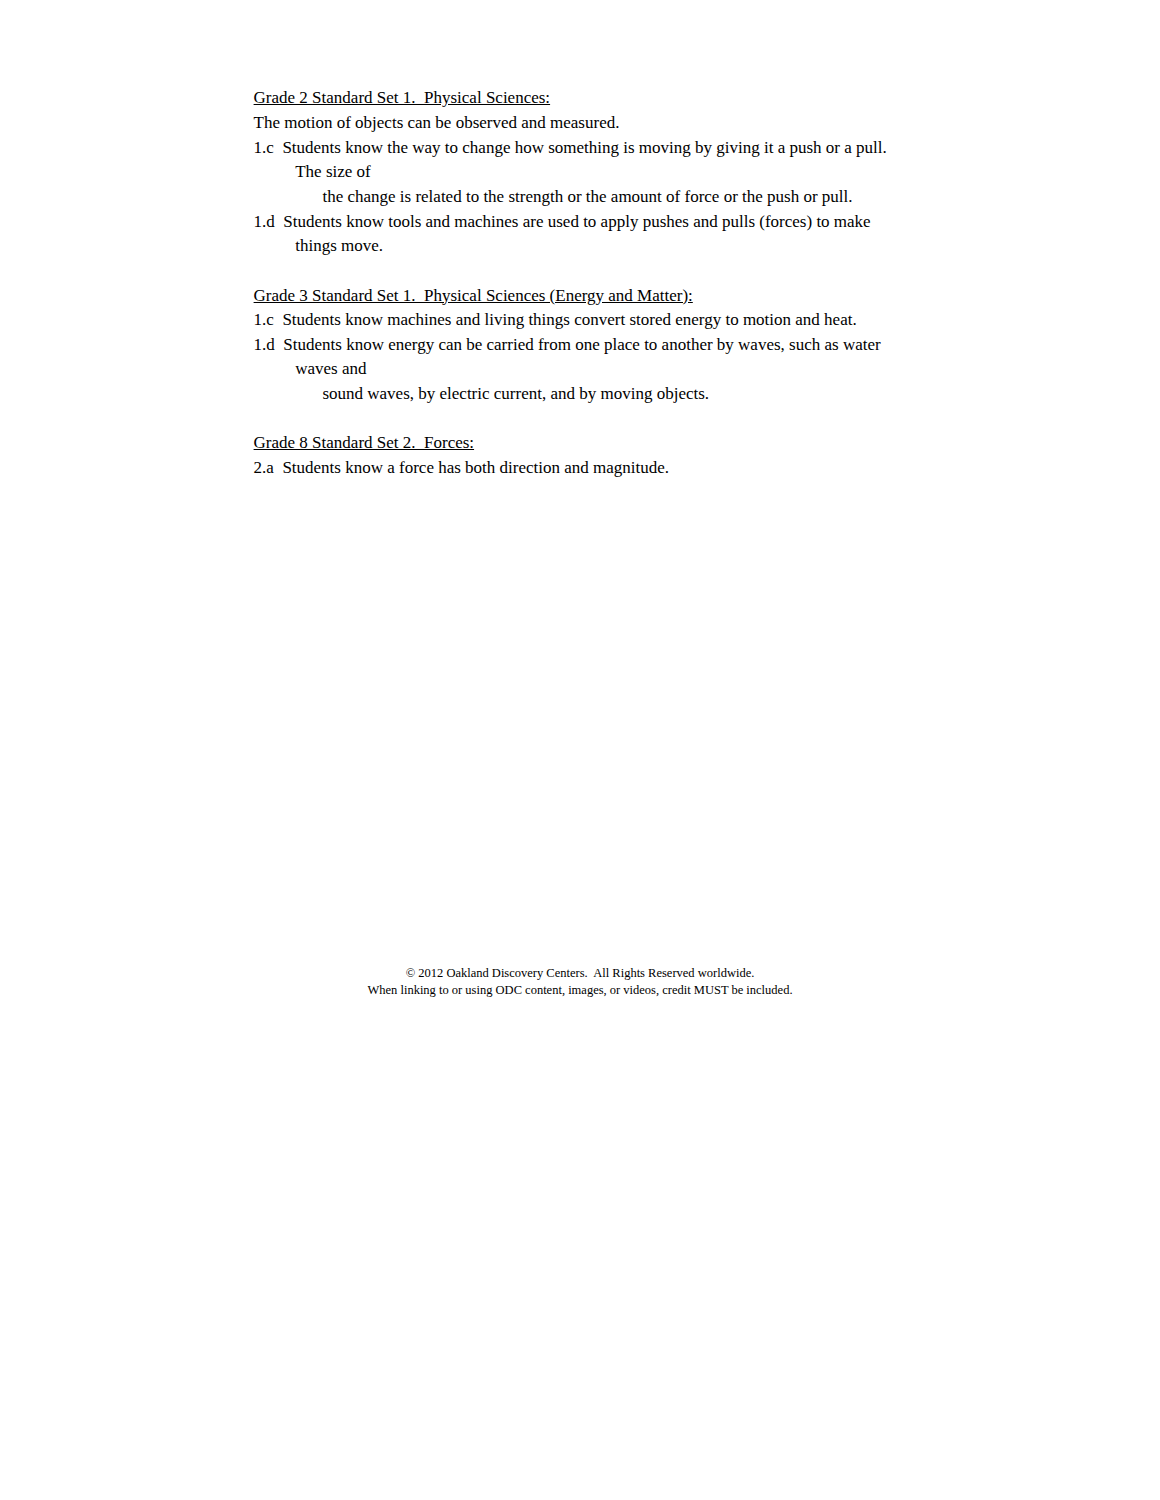Grade 2 Standard Set 1. Physical Sciences:
The motion of objects can be observed and measured.
1.c Students know the way to change how something is moving by giving it a push or a pull. The size of the change is related to the strength or the amount of force or the push or pull.
1.d Students know tools and machines are used to apply pushes and pulls (forces) to make things move.
Grade 3 Standard Set 1. Physical Sciences (Energy and Matter):
1.c Students know machines and living things convert stored energy to motion and heat.
1.d Students know energy can be carried from one place to another by waves, such as water waves and sound waves, by electric current, and by moving objects.
Grade 8 Standard Set 2. Forces:
2.a Students know a force has both direction and magnitude.
© 2012 Oakland Discovery Centers. All Rights Reserved worldwide.
When linking to or using ODC content, images, or videos, credit MUST be included.